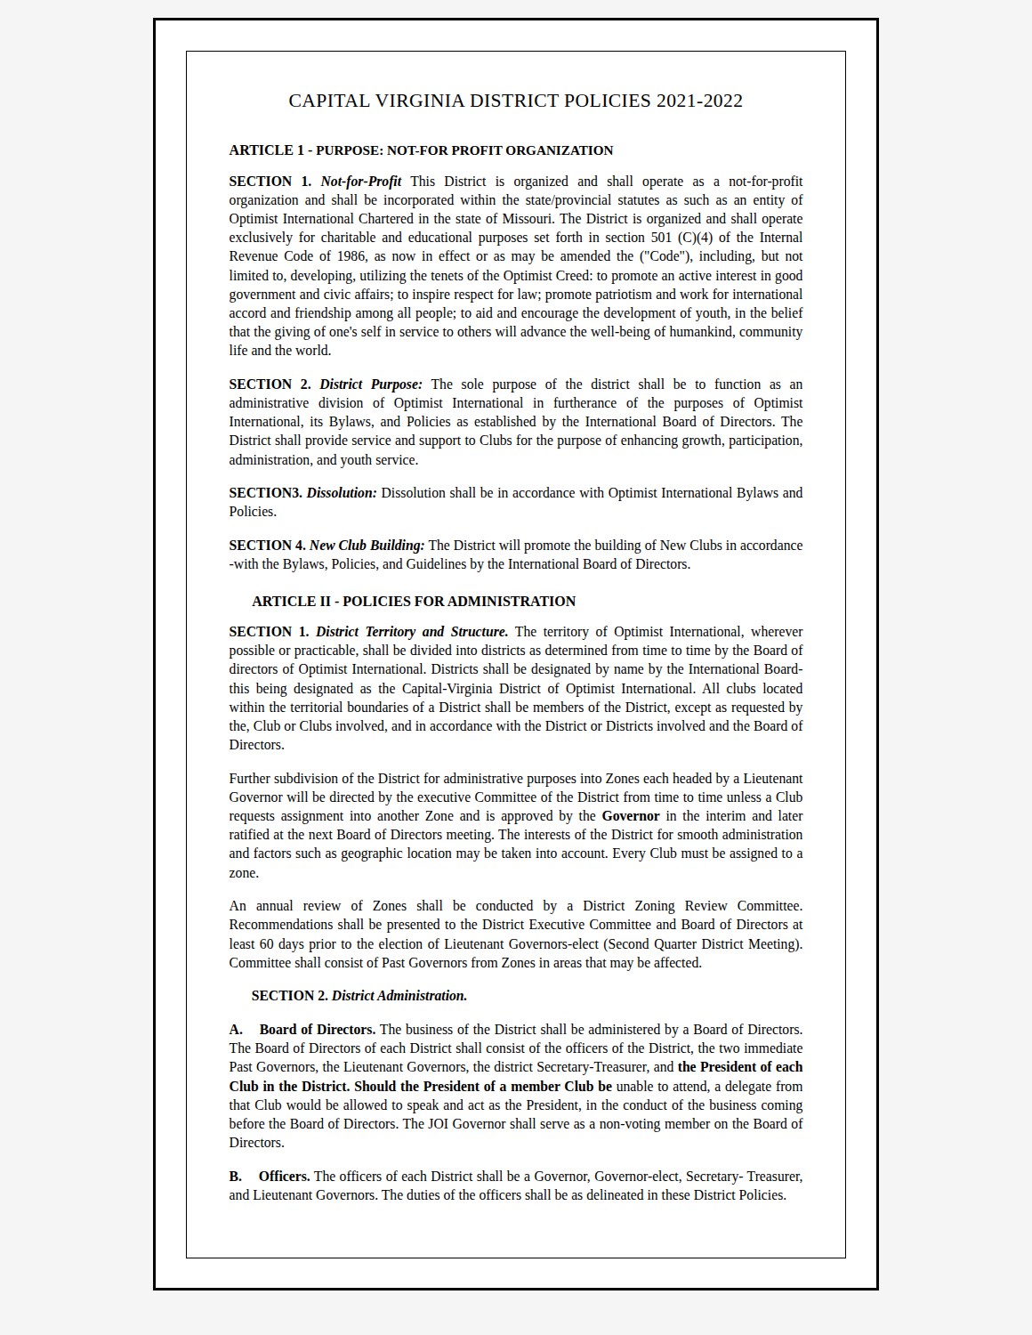CAPITAL VIRGINIA DISTRICT POLICIES 2021-2022
ARTICLE 1 - PURPOSE: NOT-FOR PROFIT ORGANIZATION
SECTION 1. Not-for-Profit This District is organized and shall operate as a not-for-profit organization and shall be incorporated within the state/provincial statutes as such as an entity of Optimist International Chartered in the state of Missouri. The District is organized and shall operate exclusively for charitable and educational purposes set forth in section 501 (C)(4) of the Internal Revenue Code of 1986, as now in effect or as may be amended the ("Code"), including, but not limited to, developing, utilizing the tenets of the Optimist Creed: to promote an active interest in good government and civic affairs; to inspire respect for law; promote patriotism and work for international accord and friendship among all people; to aid and encourage the development of youth, in the belief that the giving of one's self in service to others will advance the well-being of humankind, community life and the world.
SECTION 2. District Purpose: The sole purpose of the district shall be to function as an administrative division of Optimist International in furtherance of the purposes of Optimist International, its Bylaws, and Policies as established by the International Board of Directors. The District shall provide service and support to Clubs for the purpose of enhancing growth, participation, administration, and youth service.
SECTION3. Dissolution: Dissolution shall be in accordance with Optimist International Bylaws and Policies.
SECTION 4. New Club Building: The District will promote the building of New Clubs in accordance -with the Bylaws, Policies, and Guidelines by the International Board of Directors.
ARTICLE II - POLICIES FOR ADMINISTRATION
SECTION 1. District Territory and Structure. The territory of Optimist International, wherever possible or practicable, shall be divided into districts as determined from time to time by the Board of directors of Optimist International. Districts shall be designated by name by the International Board- this being designated as the Capital-Virginia District of Optimist International. All clubs located within the territorial boundaries of a District shall be members of the District, except as requested by the, Club or Clubs involved, and in accordance with the District or Districts involved and the Board of Directors.
Further subdivision of the District for administrative purposes into Zones each headed by a Lieutenant Governor will be directed by the executive Committee of the District from time to time unless a Club requests assignment into another Zone and is approved by the Governor in the interim and later ratified at the next Board of Directors meeting. The interests of the District for smooth administration and factors such as geographic location may be taken into account. Every Club must be assigned to a zone.
An annual review of Zones shall be conducted by a District Zoning Review Committee. Recommendations shall be presented to the District Executive Committee and Board of Directors at least 60 days prior to the election of Lieutenant Governors-elect (Second Quarter District Meeting). Committee shall consist of Past Governors from Zones in areas that may be affected.
SECTION 2. District Administration.
A. Board of Directors. The business of the District shall be administered by a Board of Directors. The Board of Directors of each District shall consist of the officers of the District, the two immediate Past Governors, the Lieutenant Governors, the district Secretary-Treasurer, and the President of each Club in the District. Should the President of a member Club be unable to attend, a delegate from that Club would be allowed to speak and act as the President, in the conduct of the business coming before the Board of Directors. The JOI Governor shall serve as a non-voting member on the Board of Directors.
B. Officers. The officers of each District shall be a Governor, Governor-elect, Secretary- Treasurer, and Lieutenant Governors. The duties of the officers shall be as delineated in these District Policies.